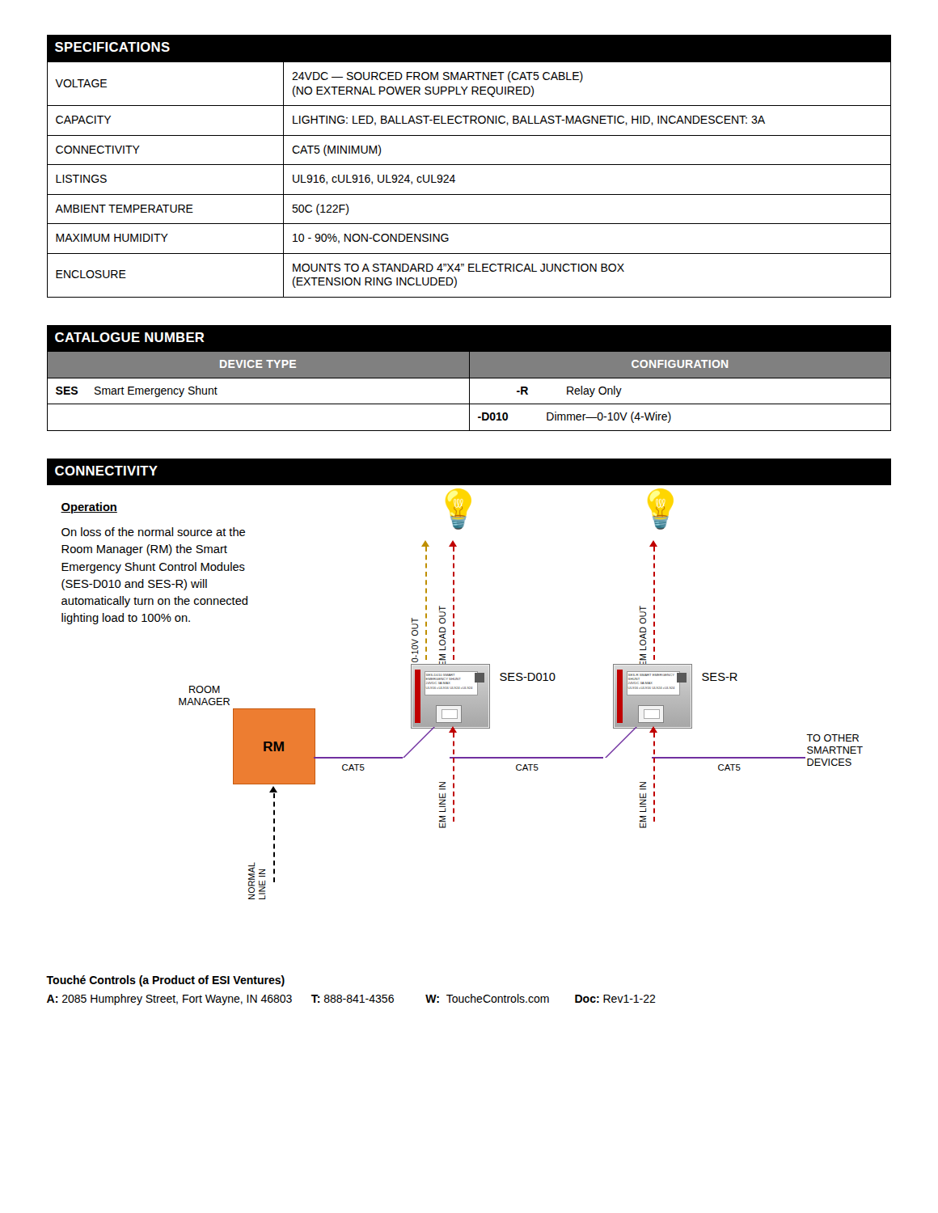Specifications
| VOLTAGE | 24VDC — SOURCED FROM SMARTNET (CAT5 CABLE) (NO EXTERNAL POWER SUPPLY REQUIRED) |
| CAPACITY | LIGHTING: LED, BALLAST-ELECTRONIC, BALLAST-MAGNETIC, HID, INCANDESCENT: 3A |
| CONNECTIVITY | CAT5 (MINIMUM) |
| LISTINGS | UL916, cUL916, UL924, cUL924 |
| AMBIENT TEMPERATURE | 50C (122F) |
| MAXIMUM HUMIDITY | 10 - 90%, NON-CONDENSING |
| ENCLOSURE | MOUNTS TO A STANDARD 4”X4” ELECTRICAL JUNCTION BOX (EXTENSION RING INCLUDED) |
Catalogue Number
| DEVICE TYPE | CONFIGURATION |
| --- | --- |
| SES Smart Emergency Shunt | -R Relay Only |
| | -D010 Dimmer—0-10V (4-Wire) |
Connectivity
Operation
On loss of the normal source at the Room Manager (RM) the Smart Emergency Shunt Control Modules (SES-D010 and SES-R) will automatically turn on the connected lighting load to 100% on.
💡
💡
0-10V OUT
EM LOAD OUT
EM LOAD OUT
SES-D010 SMART EMERGENCY SHUNT
24VDC 3A MAX
UL916 cUL916 UL924 cUL924
SES-D010
SES-R SMART EMERGENCY SHUNT
24VDC 3A MAX
UL916 cUL916 UL924 cUL924
SES-R
ROOM
MANAGER
RM
NORMAL
LINE IN
CAT5
CAT5
CAT5
TO OTHER
SMARTNET
DEVICES
EM LINE IN
EM LINE IN
Touché Controls (a Product of ESI Ventures)
A: 2085 Humphrey Street, Fort Wayne, IN 46803 T: 888-841-4356 W: ToucheControls.com Doc: Rev1-1-22